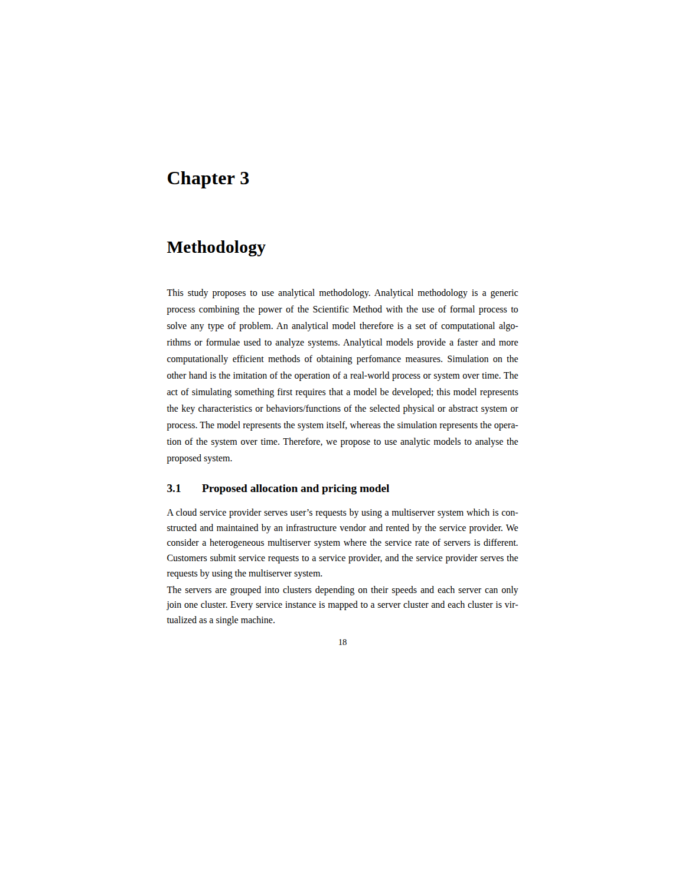Chapter 3
Methodology
This study proposes to use analytical methodology. Analytical methodology is a generic process combining the power of the Scientific Method with the use of formal process to solve any type of problem. An analytical model therefore is a set of computational algorithms or formulae used to analyze systems. Analytical models provide a faster and more computationally efficient methods of obtaining perfomance measures. Simulation on the other hand is the imitation of the operation of a real-world process or system over time. The act of simulating something first requires that a model be developed; this model represents the key characteristics or behaviors/functions of the selected physical or abstract system or process. The model represents the system itself, whereas the simulation represents the operation of the system over time. Therefore, we propose to use analytic models to analyse the proposed system.
3.1 Proposed allocation and pricing model
A cloud service provider serves user’s requests by using a multiserver system which is constructed and maintained by an infrastructure vendor and rented by the service provider. We consider a heterogeneous multiserver system where the service rate of servers is different. Customers submit service requests to a service provider, and the service provider serves the requests by using the multiserver system.
The servers are grouped into clusters depending on their speeds and each server can only join one cluster. Every service instance is mapped to a server cluster and each cluster is virtualized as a single machine.
18